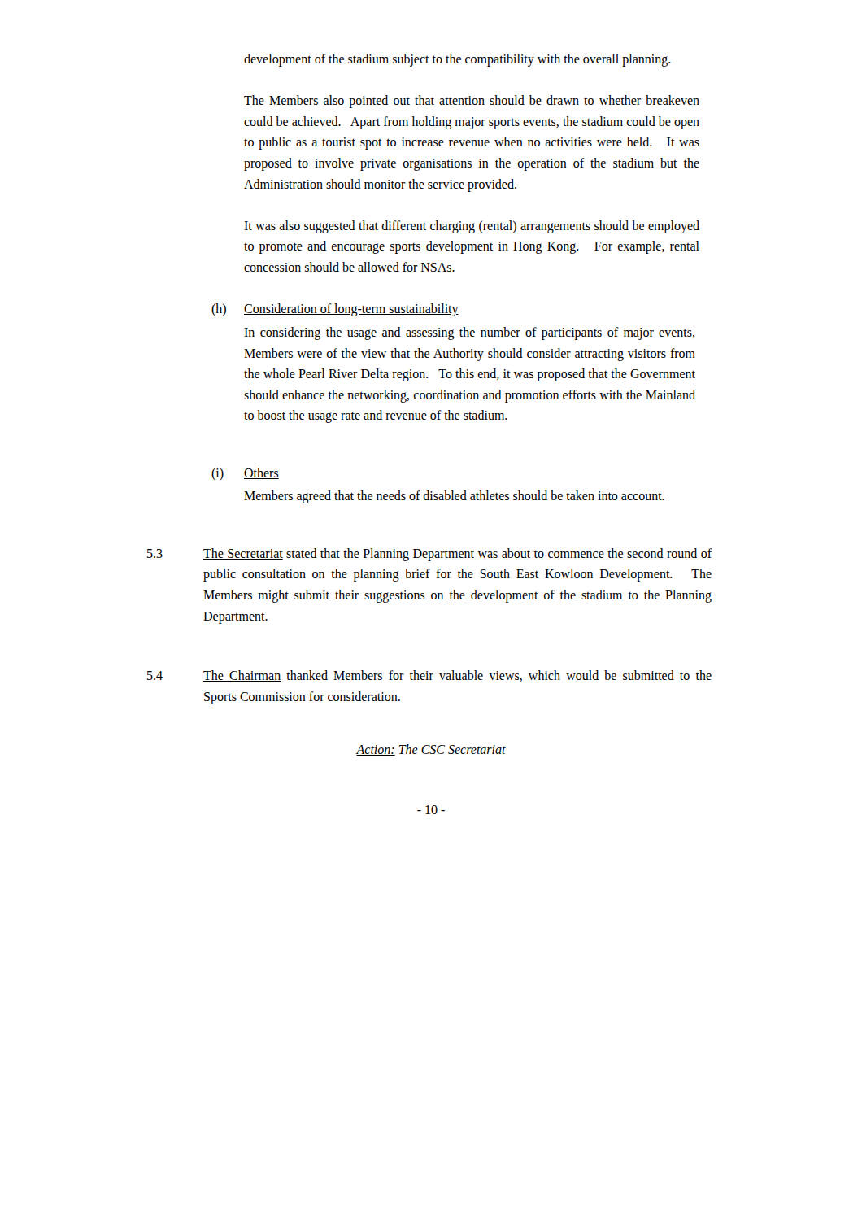development of the stadium subject to the compatibility with the overall planning.
The Members also pointed out that attention should be drawn to whether breakeven could be achieved. Apart from holding major sports events, the stadium could be open to public as a tourist spot to increase revenue when no activities were held. It was proposed to involve private organisations in the operation of the stadium but the Administration should monitor the service provided.
It was also suggested that different charging (rental) arrangements should be employed to promote and encourage sports development in Hong Kong. For example, rental concession should be allowed for NSAs.
(h) Consideration of long-term sustainability
In considering the usage and assessing the number of participants of major events, Members were of the view that the Authority should consider attracting visitors from the whole Pearl River Delta region. To this end, it was proposed that the Government should enhance the networking, coordination and promotion efforts with the Mainland to boost the usage rate and revenue of the stadium.
(i) Others
Members agreed that the needs of disabled athletes should be taken into account.
5.3 The Secretariat stated that the Planning Department was about to commence the second round of public consultation on the planning brief for the South East Kowloon Development. The Members might submit their suggestions on the development of the stadium to the Planning Department.
5.4 The Chairman thanked Members for their valuable views, which would be submitted to the Sports Commission for consideration.
Action: The CSC Secretariat
- 10 -